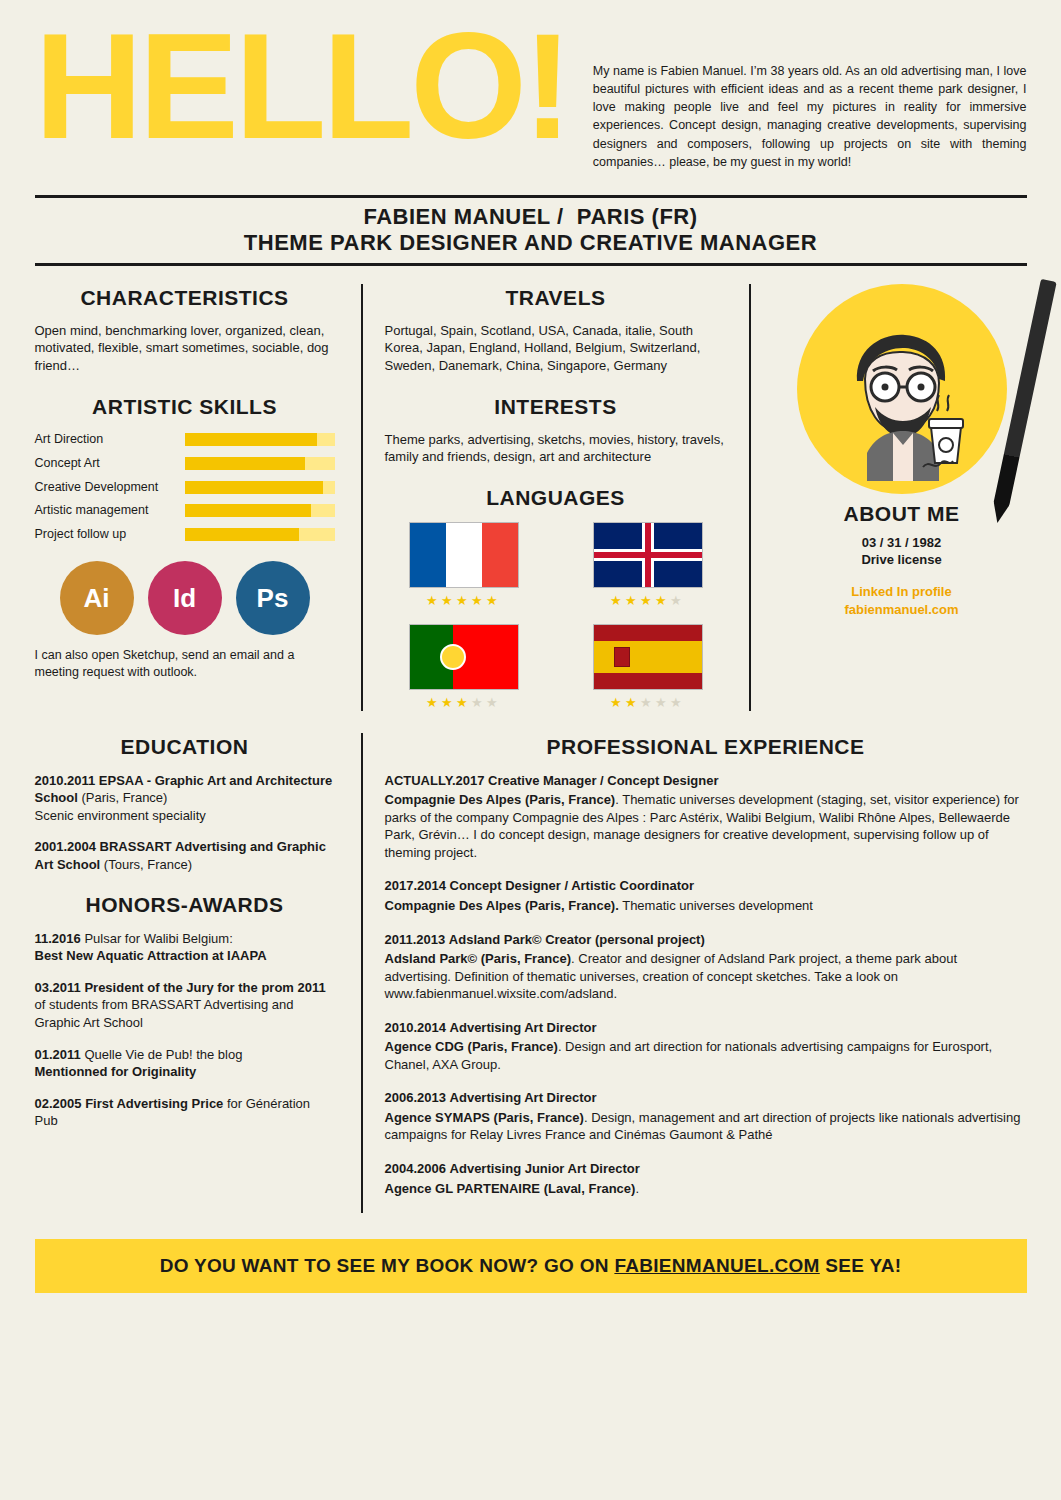HELLO!
My name is Fabien Manuel. I’m 38 years old. As an old advertising man, I love beautiful pictures with efficient ideas and as a recent theme park designer, I love making people live and feel my pictures in reality for immersive experiences. Concept design, managing creative developments, supervising designers and composers, following up projects on site with theming companies… please, be my guest in my world!
Fabien Manuel / Paris (FR)
Theme Park Designer and Creative Manager
Characteristics
Open mind, benchmarking lover, organized, clean, motivated, flexible, smart sometimes, sociable, dog friend…
Artistic Skills
Art Direction
Concept Art
Creative Development
Artistic management
Project follow up
Ai
Id
Ps
I can also open Sketchup, send an email and a meeting request with outlook.
Travels
Portugal, Spain, Scotland, USA, Canada, italie, South Korea, Japan, England, Holland, Belgium, Switzerland, Sweden, Danemark, China, Singapore, Germany
Interests
Theme parks, advertising, sketchs, movies, history, travels, family and friends, design, art and architecture
Languages
★★★★★
★★★★★
★★★★★
★★★★★
About me
03 / 31 / 1982
Drive license
Linked In profile
fabienmanuel.com
Education
2010.2011 EPSAA - Graphic Art and Architecture School (Paris, France)
Scenic environment speciality
2001.2004 BRASSART Advertising and Graphic Art School (Tours, France)
Honors-Awards
11.2016 Pulsar for Walibi Belgium:
Best New Aquatic Attraction at IAAPA
03.2011 President of the Jury for the prom 2011 of students from BRASSART Advertising and Graphic Art School
01.2011 Quelle Vie de Pub! the blog
Mentionned for Originality
02.2005 First Advertising Price for Génération Pub
Professional Experience
ACTUALLY.2017 Creative Manager / Concept Designer
Compagnie Des Alpes (Paris, France). Thematic universes development (staging, set, visitor experience) for parks of the company Compagnie des Alpes : Parc Astérix, Walibi Belgium, Walibi Rhône Alpes, Bellewaerde Park, Grévin… I do concept design, manage designers for creative development, supervising follow up of theming project.
2017.2014 Concept Designer / Artistic Coordinator
Compagnie Des Alpes (Paris, France). Thematic universes development
2011.2013 Adsland Park© Creator (personal project)
Adsland Park© (Paris, France). Creator and designer of Adsland Park project, a theme park about advertising. Definition of thematic universes, creation of concept sketches. Take a look on www.fabienmanuel.wixsite.com/adsland.
2010.2014 Advertising Art Director
Agence CDG (Paris, France). Design and art direction for nationals advertising campaigns for Eurosport, Chanel, AXA Group.
2006.2013 Advertising Art Director
Agence SYMAPS (Paris, France). Design, management and art direction of projects like nationals advertising campaigns for Relay Livres France and Cinémas Gaumont & Pathé
2004.2006 Advertising Junior Art Director
Agence GL PARTENAIRE (Laval, France).
DO YOU WANT TO SEE MY BOOK NOW? GO ON FABIENMANUEL.COM SEE YA!